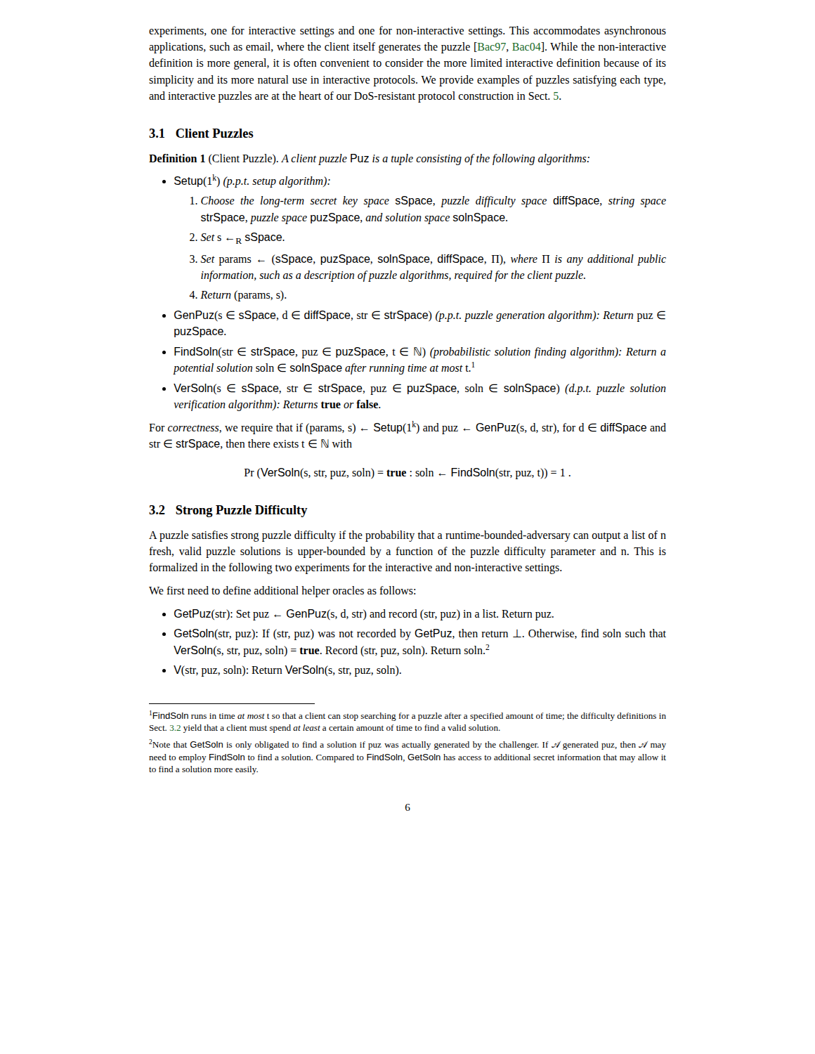experiments, one for interactive settings and one for non-interactive settings. This accommodates asynchronous applications, such as email, where the client itself generates the puzzle [Bac97, Bac04]. While the non-interactive definition is more general, it is often convenient to consider the more limited interactive definition because of its simplicity and its more natural use in interactive protocols. We provide examples of puzzles satisfying each type, and interactive puzzles are at the heart of our DoS-resistant protocol construction in Sect. 5.
3.1 Client Puzzles
Definition 1 (Client Puzzle). A client puzzle Puz is a tuple consisting of the following algorithms:
Setup(1k) (p.p.t. setup algorithm):
Choose the long-term secret key space sSpace, puzzle difficulty space diffSpace, string space strSpace, puzzle space puzSpace, and solution space solnSpace.
Set s ←R sSpace.
Set params ← (sSpace, puzSpace, solnSpace, diffSpace, Π), where Π is any additional public information, such as a description of puzzle algorithms, required for the client puzzle.
Return (params, s).
GenPuz(s ∈ sSpace, d ∈ diffSpace, str ∈ strSpace) (p.p.t. puzzle generation algorithm): Return puz ∈ puzSpace.
FindSoln(str ∈ strSpace, puz ∈ puzSpace, t ∈ ℕ) (probabilistic solution finding algorithm): Return a potential solution soln ∈ solnSpace after running time at most t.1
VerSoln(s ∈ sSpace, str ∈ strSpace, puz ∈ puzSpace, soln ∈ solnSpace) (d.p.t. puzzle solution verification algorithm): Returns true or false.
For correctness, we require that if (params, s) ← Setup(1k) and puz ← GenPuz(s, d, str), for d ∈ diffSpace and str ∈ strSpace, then there exists t ∈ ℕ with
Pr (VerSoln(s, str, puz, soln) = true : soln ← FindSoln(str, puz, t)) = 1 .
3.2 Strong Puzzle Difficulty
A puzzle satisfies strong puzzle difficulty if the probability that a runtime-bounded-adversary can output a list of n fresh, valid puzzle solutions is upper-bounded by a function of the puzzle difficulty parameter and n. This is formalized in the following two experiments for the interactive and non-interactive settings.
We first need to define additional helper oracles as follows:
GetPuz(str): Set puz ← GenPuz(s, d, str) and record (str, puz) in a list. Return puz.
GetSoln(str, puz): If (str, puz) was not recorded by GetPuz, then return ⊥. Otherwise, find soln such that VerSoln(s, str, puz, soln) = true. Record (str, puz, soln). Return soln.2
V(str, puz, soln): Return VerSoln(s, str, puz, soln).
1FindSoln runs in time at most t so that a client can stop searching for a puzzle after a specified amount of time; the difficulty definitions in Sect. 3.2 yield that a client must spend at least a certain amount of time to find a valid solution.
2Note that GetSoln is only obligated to find a solution if puz was actually generated by the challenger. If 𝒜 generated puz, then 𝒜 may need to employ FindSoln to find a solution. Compared to FindSoln, GetSoln has access to additional secret information that may allow it to find a solution more easily.
6